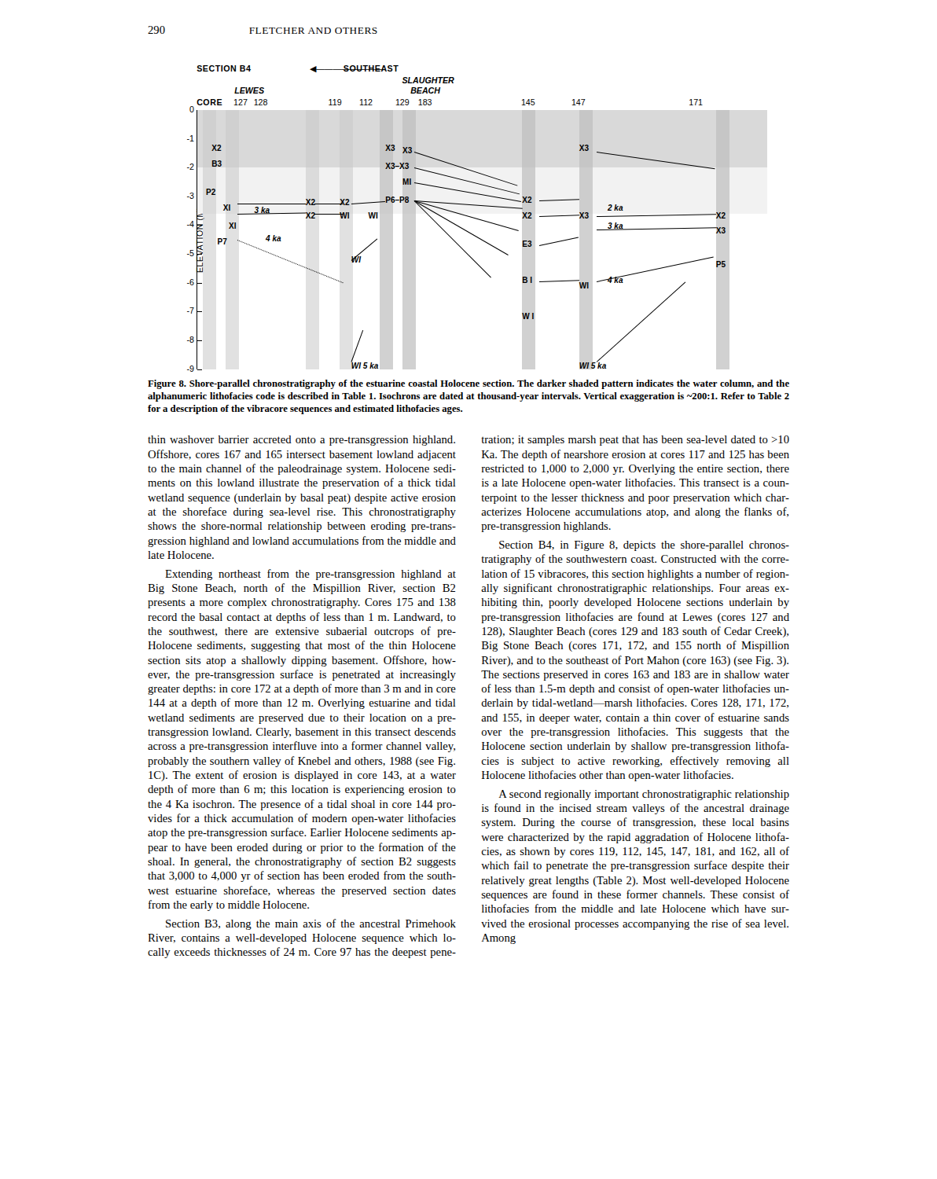290 FLETCHER AND OTHERS
SECTION B4 ◀———————— SOUTHEAST SLAUGHTER LEWES BEACH CORE 127 128 119 112 129 183 145 147 171
ELEVATION (M)
0 -1 -2 -3 -4 -5 -6 -7 -8 -9
X2 B3 P2 XI XI P7 X2 X2 X2 WI WI X3 X3 X3–X3 MI P6–P8 X2 X2 X3 X3 E3 B I WI W I X2 X3 P5 3 ka 4 ka WI WI 5 ka 2 ka 3 ka 4 ka WI 5 ka
Figure 8. Shore-parallel chronostratigraphy of the estuarine coastal Holocene section. The darker shaded pattern indicates the water column, and the alphanumeric lithofacies code is described in Table 1. Isochrons are dated at thousand-year intervals. Vertical exaggeration is ~200:1. Refer to Table 2 for a description of the vibracore sequences and estimated lithofacies ages.
thin washover barrier accreted onto a pre-transgression highland. Offshore, cores 167 and 165 intersect basement lowland adjacent to the main channel of the paleodrainage system. Holocene sediments on this lowland illustrate the preservation of a thick tidal wetland sequence (underlain by basal peat) despite active erosion at the shoreface during sea-level rise. This chronostratigraphy shows the shore-normal relationship between eroding pre-transgression highland and lowland accumulations from the middle and late Holocene.
Extending northeast from the pre-transgression highland at Big Stone Beach, north of the Mispillion River, section B2 presents a more complex chronostratigraphy. Cores 175 and 138 record the basal contact at depths of less than 1 m. Landward, to the southwest, there are extensive subaerial outcrops of pre-Holocene sediments, suggesting that most of the thin Holocene section sits atop a shallowly dipping basement. Offshore, however, the pre-transgression surface is penetrated at increasingly greater depths: in core 172 at a depth of more than 3 m and in core 144 at a depth of more than 12 m. Overlying estuarine and tidal wetland sediments are preserved due to their location on a pre-transgression lowland. Clearly, basement in this transect descends across a pre-transgression interfluve into a former channel valley, probably the southern valley of Knebel and others, 1988 (see Fig. 1C). The extent of erosion is displayed in core 143, at a water depth of more than 6 m; this location is experiencing erosion to the 4 Ka isochron. The presence of a tidal shoal in core 144 provides for a thick accumulation of modern open-water lithofacies atop the pre-transgression surface. Earlier Holocene sediments appear to have been eroded during or prior to the formation of the shoal. In general, the chronostratigraphy of section B2 suggests that 3,000 to 4,000 yr of section has been eroded from the southwest estuarine shoreface, whereas the preserved section dates from the early to middle Holocene.
Section B3, along the main axis of the ancestral Primehook River, contains a well-developed Holocene sequence which locally exceeds thicknesses of 24 m. Core 97 has the deepest penetration; it samples marsh peat that has been sea-level dated to >10 Ka. The depth of nearshore erosion at cores 117 and 125 has been restricted to 1,000 to 2,000 yr. Overlying the entire section, there is a late Holocene open-water lithofacies. This transect is a counterpoint to the lesser thickness and poor preservation which characterizes Holocene accumulations atop, and along the flanks of, pre-transgression highlands.
Section B4, in Figure 8, depicts the shore-parallel chronostratigraphy of the southwestern coast. Constructed with the correlation of 15 vibracores, this section highlights a number of regionally significant chronostratigraphic relationships. Four areas exhibiting thin, poorly developed Holocene sections underlain by pre-transgression lithofacies are found at Lewes (cores 127 and 128), Slaughter Beach (cores 129 and 183 south of Cedar Creek), Big Stone Beach (cores 171, 172, and 155 north of Mispillion River), and to the southeast of Port Mahon (core 163) (see Fig. 3). The sections preserved in cores 163 and 183 are in shallow water of less than 1.5-m depth and consist of open-water lithofacies underlain by tidal-wetland—marsh lithofacies. Cores 128, 171, 172, and 155, in deeper water, contain a thin cover of estuarine sands over the pre-transgression lithofacies. This suggests that the Holocene section underlain by shallow pre-transgression lithofacies is subject to active reworking, effectively removing all Holocene lithofacies other than open-water lithofacies.
A second regionally important chronostratigraphic relationship is found in the incised stream valleys of the ancestral drainage system. During the course of transgression, these local basins were characterized by the rapid aggradation of Holocene lithofacies, as shown by cores 119, 112, 145, 147, 181, and 162, all of which fail to penetrate the pre-transgression surface despite their relatively great lengths (Table 2). Most well-developed Holocene sequences are found in these former channels. These consist of lithofacies from the middle and late Holocene which have survived the erosional processes accompanying the rise of sea level. Among